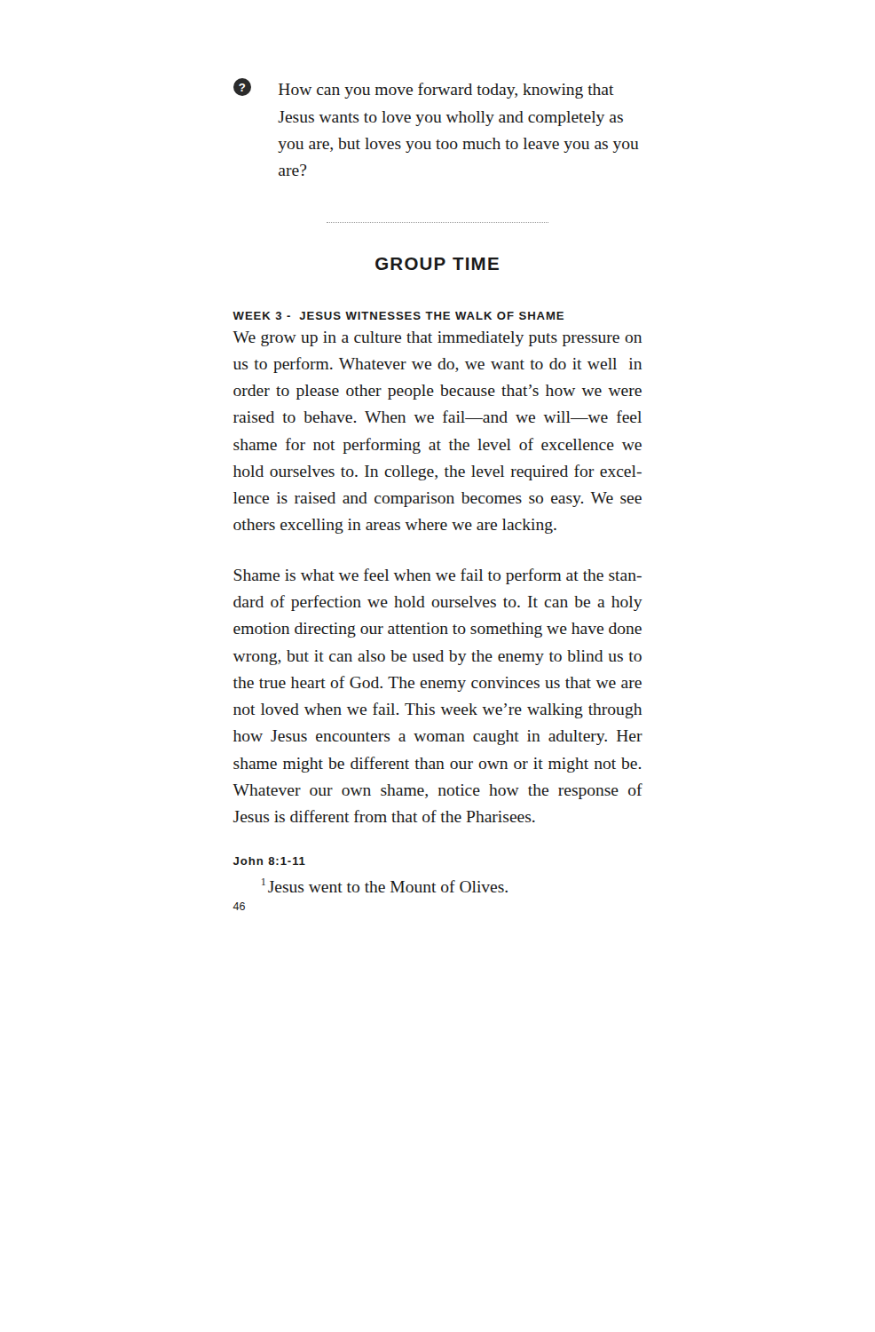? How can you move forward today, knowing that Jesus wants to love you wholly and completely as you are, but loves you too much to leave you as you are?
GROUP TIME
Week 3 - Jesus Witnesses the Walk of Shame
We grow up in a culture that immediately puts pressure on us to perform. Whatever we do, we want to do it well in order to please other people because that’s how we were raised to behave. When we fail—and we will—we feel shame for not performing at the level of excellence we hold ourselves to. In college, the level required for excellence is raised and comparison becomes so easy. We see others excelling in areas where we are lacking.
Shame is what we feel when we fail to perform at the standard of perfection we hold ourselves to. It can be a holy emotion directing our attention to something we have done wrong, but it can also be used by the enemy to blind us to the true heart of God. The enemy convinces us that we are not loved when we fail. This week we’re walking through how Jesus encounters a woman caught in adultery. Her shame might be different than our own or it might not be. Whatever our own shame, notice how the response of Jesus is different from that of the Pharisees.
John 8:1-11
1Jesus went to the Mount of Olives.
46